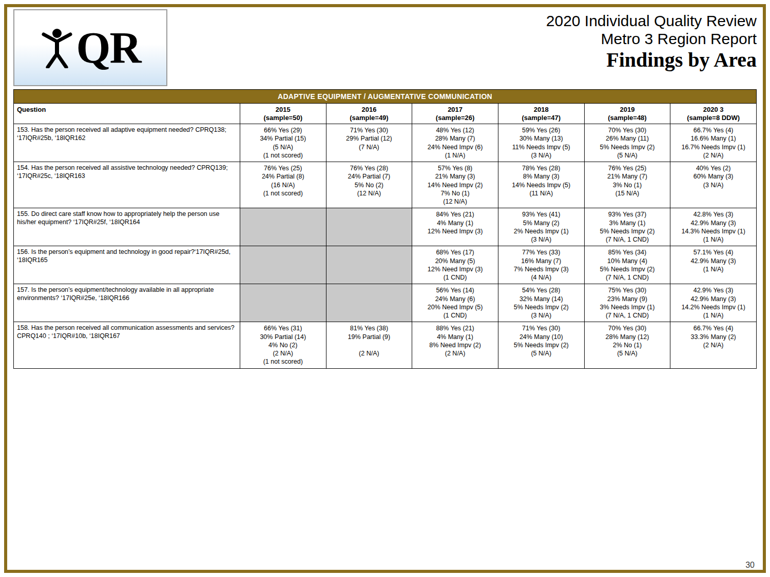QR
2020 Individual Quality Review
Metro 3 Region Report
Findings by Area
ADAPTIVE EQUIPMENT / AUGMENTATIVE COMMUNICATION
| Question | 2015 (sample=50) | 2016 (sample=49) | 2017 (sample=26) | 2018 (sample=47) | 2019 (sample=48) | 2020 3 (sample=8 DDW) |
| --- | --- | --- | --- | --- | --- | --- |
| 153. Has the person received all adaptive equipment needed? CPRQ138; ‘17IQR#25b, ‘18IQR162 | 66% Yes (29) 34% Partial (15) (5 N/A) (1 not scored) | 71% Yes (30) 29% Partial (12) (7 N/A) | 48% Yes (12) 28% Many (7) 24% Need Impv (6) (1 N/A) | 59% Yes (26) 30% Many (13) 11% Needs Impv (5) (3 N/A) | 70% Yes (30) 26% Many (11) 5% Needs Impv (2) (5 N/A) | 66.7% Yes (4) 16.6% Many (1) 16.7% Needs Impv (1) (2 N/A) |
| 154. Has the person received all assistive technology needed? CPRQ139; ‘17IQR#25c, ‘18IQR163 | 76% Yes (25) 24% Partial (8) (16 N/A) (1 not scored) | 76% Yes (28) 24% Partial (7) 5% No (2) (12 N/A) | 57% Yes (8) 21% Many (3) 14% Need Impv (2) 7% No (1) (12 N/A) | 78% Yes (28) 8% Many (3) 14% Needs Impv (5) (11 N/A) | 76% Yes (25) 21% Many (7) 3% No (1) (15 N/A) | 40% Yes (2) 60% Many (3) (3 N/A) |
| 155. Do direct care staff know how to appropriately help the person use his/her equipment? ‘17IQR#25f, ‘18IQR164 | | | 84% Yes (21) 4% Many (1) 12% Need Impv (3) | 93% Yes (41) 5% Many (2) 2% Needs Impv (1) (3 N/A) | 93% Yes (37) 3% Many (1) 5% Needs Impv (2) (7 N/A, 1 CND) | 42.8% Yes (3) 42.9% Many (3) 14.3% Needs Impv (1) (1 N/A) |
| 156. Is the person’s equipment and technology in good repair?‘17IQR#25d, ‘18IQR165 | | | 68% Yes (17) 20% Many (5) 12% Need Impv (3) (1 CND) | 77% Yes (33) 16% Many (7) 7% Needs Impv (3) (4 N/A) | 85% Yes (34) 10% Many (4) 5% Needs Impv (2) (7 N/A, 1 CND) | 57.1% Yes (4) 42.9% Many (3) (1 N/A) |
| 157. Is the person’s equipment/technology available in all appropriate environments? ‘17IQR#25e, ‘18IQR166 | | | 56% Yes (14) 24% Many (6) 20% Need Impv (5) (1 CND) | 54% Yes (28) 32% Many (14) 5% Needs Impv (2) (3 N/A) | 75% Yes (30) 23% Many (9) 3% Needs Impv (1) (7 N/A, 1 CND) | 42.9% Yes (3) 42.9% Many (3) 14.2% Needs Impv (1) (1 N/A) |
| 158. Has the person received all communication assessments and services? CPRQ140 ; ‘17IQR#10b, ‘18IQR167 | 66% Yes (31) 30% Partial (14) 4% No (2) (2 N/A) (1 not scored) | 81% Yes (38) 19% Partial (9) (2 N/A) | 88% Yes (21) 4% Many (1) 8% Need Impv (2) (2 N/A) | 71% Yes (30) 24% Many (10) 5% Needs Impv (2) (5 N/A) | 70% Yes (30) 28% Many (12) 2% No (1) (5 N/A) | 66.7% Yes (4) 33.3% Many (2) (2 N/A) |
30